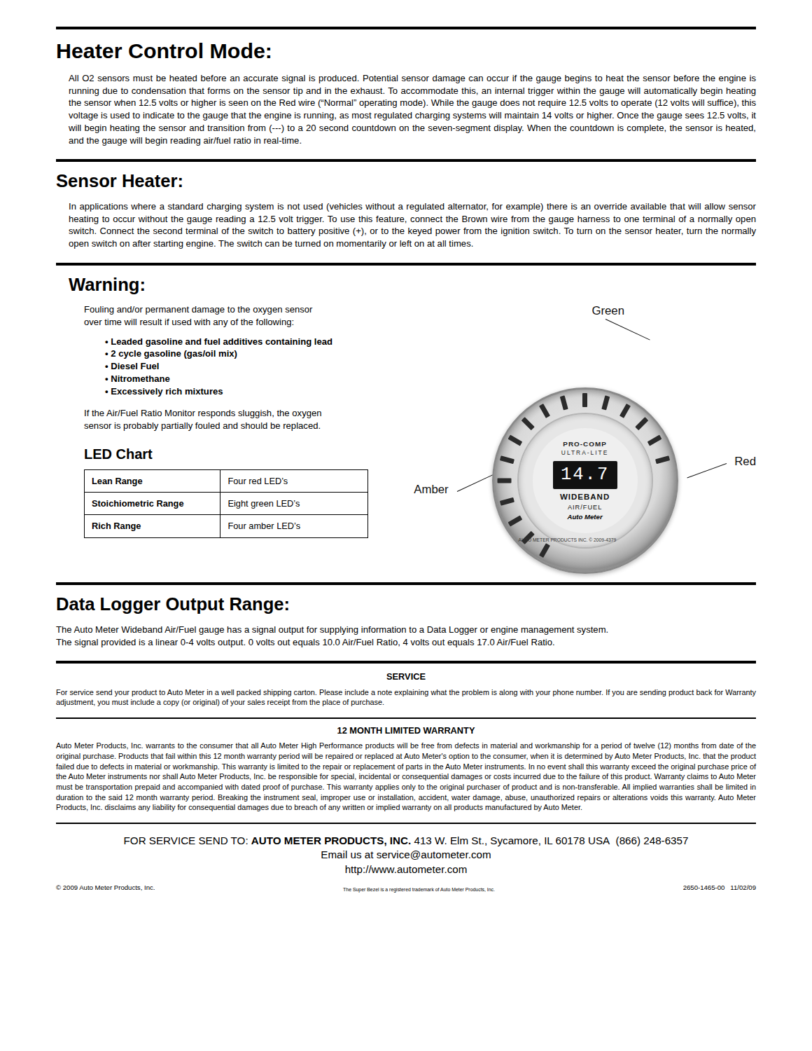Heater Control Mode:
All O2 sensors must be heated before an accurate signal is produced. Potential sensor damage can occur if the gauge begins to heat the sensor before the engine is running due to condensation that forms on the sensor tip and in the exhaust. To accommodate this, an internal trigger within the gauge will automatically begin heating the sensor when 12.5 volts or higher is seen on the Red wire (“Normal” operating mode). While the gauge does not require 12.5 volts to operate (12 volts will suffice), this voltage is used to indicate to the gauge that the engine is running, as most regulated charging systems will maintain 14 volts or higher. Once the gauge sees 12.5 volts, it will begin heating the sensor and transition from (---) to a 20 second countdown on the seven-segment display. When the countdown is complete, the sensor is heated, and the gauge will begin reading air/fuel ratio in real-time.
Sensor Heater:
In applications where a standard charging system is not used (vehicles without a regulated alternator, for example) there is an override available that will allow sensor heating to occur without the gauge reading a 12.5 volt trigger. To use this feature, connect the Brown wire from the gauge harness to one terminal of a normally open switch. Connect the second terminal of the switch to battery positive (+), or to the keyed power from the ignition switch. To turn on the sensor heater, turn the normally open switch on after starting engine. The switch can be turned on momentarily or left on at all times.
Warning:
Fouling and/or permanent damage to the oxygen sensor
over time will result if used with any of the following:
Leaded gasoline and fuel additives containing lead
2 cycle gasoline (gas/oil mix)
Diesel Fuel
Nitromethane
Excessively rich mixtures
If the Air/Fuel Ratio Monitor responds sluggish, the oxygen
sensor is probably partially fouled and should be replaced.
LED Chart
| Lean Range | Four red LED’s |
| Stoichiometric Range | Eight green LED’s |
| Rich Range | Four amber LED’s |
Green Red Amber
PRO-COMPULTRA-LITE
14.7
WIDEBANDAIR/FUEL
Auto Meter
AUTO METER PRODUCTS INC. © 2009-4379
Data Logger Output Range:
The Auto Meter Wideband Air/Fuel gauge has a signal output for supplying information to a Data Logger or engine management system.
The signal provided is a linear 0-4 volts output. 0 volts out equals 10.0 Air/Fuel Ratio, 4 volts out equals 17.0 Air/Fuel Ratio.
SERVICE
For service send your product to Auto Meter in a well packed shipping carton. Please include a note explaining what the problem is along with your phone number. If you are sending product back for Warranty adjustment, you must include a copy (or original) of your sales receipt from the place of purchase.
12 MONTH LIMITED WARRANTY
Auto Meter Products, Inc. warrants to the consumer that all Auto Meter High Performance products will be free from defects in material and workmanship for a period of twelve (12) months from date of the original purchase. Products that fail within this 12 month warranty period will be repaired or replaced at Auto Meter's option to the consumer, when it is determined by Auto Meter Products, Inc. that the product failed due to defects in material or workmanship. This warranty is limited to the repair or replacement of parts in the Auto Meter instruments. In no event shall this warranty exceed the original purchase price of the Auto Meter instruments nor shall Auto Meter Products, Inc. be responsible for special, incidental or consequential damages or costs incurred due to the failure of this product. Warranty claims to Auto Meter must be transportation prepaid and accompanied with dated proof of purchase. This warranty applies only to the original purchaser of product and is non-transferable. All implied warranties shall be limited in duration to the said 12 month warranty period. Breaking the instrument seal, improper use or installation, accident, water damage, abuse, unauthorized repairs or alterations voids this warranty. Auto Meter Products, Inc. disclaims any liability for consequential damages due to breach of any written or implied warranty on all products manufactured by Auto Meter.
FOR SERVICE SEND TO: AUTO METER PRODUCTS, INC. 413 W. Elm St., Sycamore, IL 60178 USA (866) 248-6357
Email us at service@autometer.com
http://www.autometer.com
© 2009 Auto Meter Products, Inc.
The Super Bezel is a registered trademark of Auto Meter Products, Inc.
2650-1465-00 11/02/09